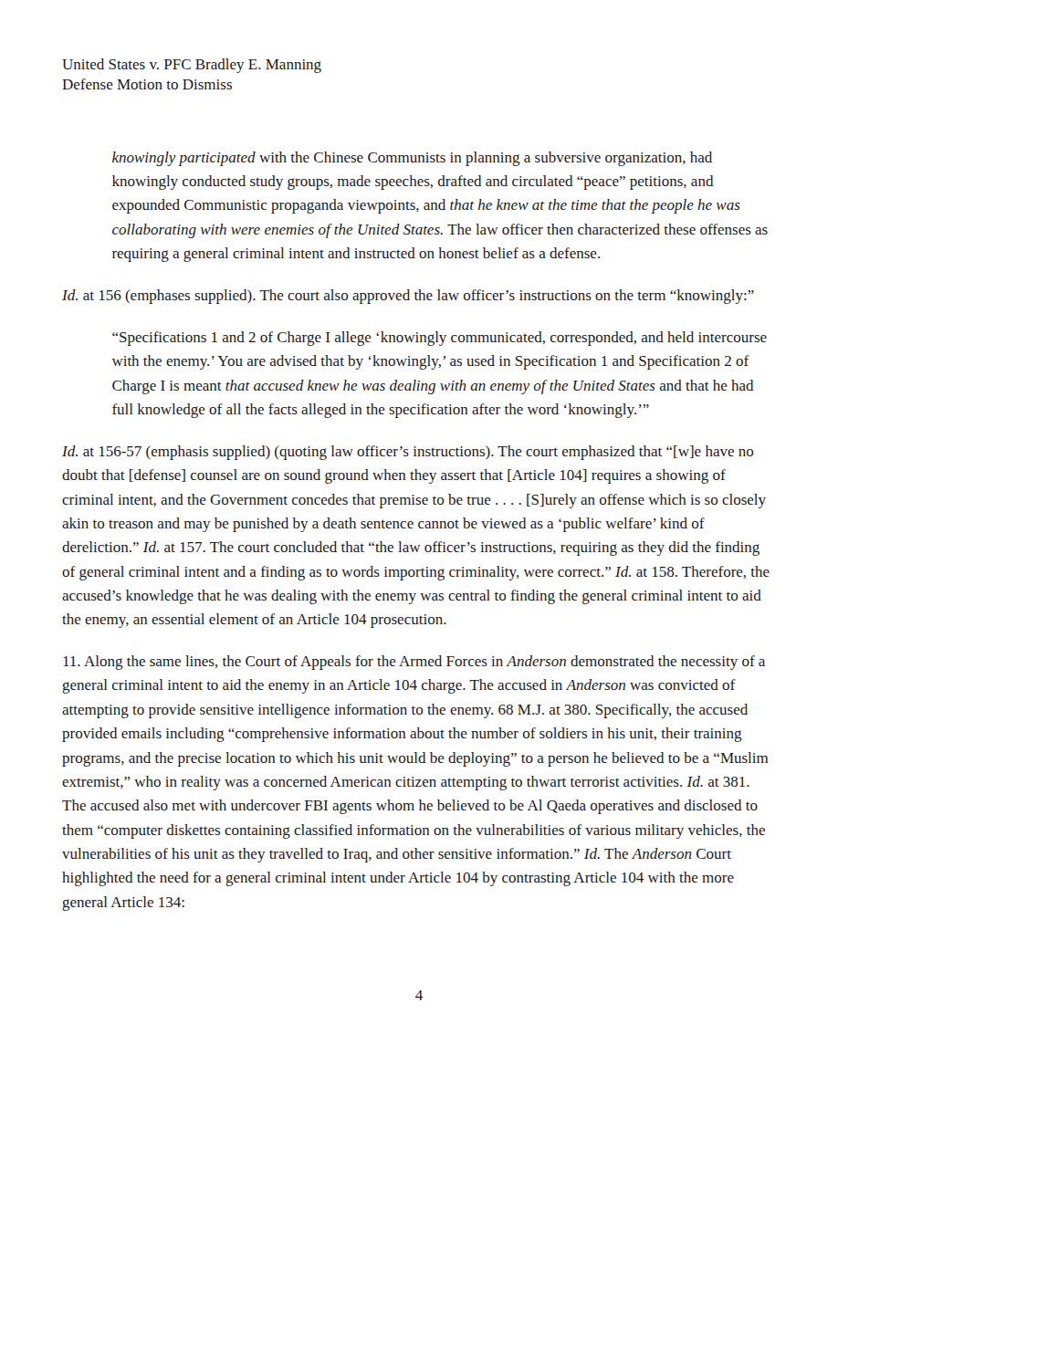United States v. PFC Bradley E. Manning
Defense Motion to Dismiss
knowingly participated with the Chinese Communists in planning a subversive organization, had knowingly conducted study groups, made speeches, drafted and circulated “peace” petitions, and expounded Communistic propaganda viewpoints, and that he knew at the time that the people he was collaborating with were enemies of the United States. The law officer then characterized these offenses as requiring a general criminal intent and instructed on honest belief as a defense.
Id. at 156 (emphases supplied). The court also approved the law officer’s instructions on the term “knowingly:”
“Specifications 1 and 2 of Charge I allege ‘knowingly communicated, corresponded, and held intercourse with the enemy.’ You are advised that by ‘knowingly,’ as used in Specification 1 and Specification 2 of Charge I is meant that accused knew he was dealing with an enemy of the United States and that he had full knowledge of all the facts alleged in the specification after the word ‘knowingly.’”
Id. at 156-57 (emphasis supplied) (quoting law officer’s instructions). The court emphasized that “[w]e have no doubt that [defense] counsel are on sound ground when they assert that [Article 104] requires a showing of criminal intent, and the Government concedes that premise to be true . . . . [S]urely an offense which is so closely akin to treason and may be punished by a death sentence cannot be viewed as a ‘public welfare’ kind of dereliction.” Id. at 157. The court concluded that “the law officer’s instructions, requiring as they did the finding of general criminal intent and a finding as to words importing criminality, were correct.” Id. at 158. Therefore, the accused’s knowledge that he was dealing with the enemy was central to finding the general criminal intent to aid the enemy, an essential element of an Article 104 prosecution.
11. Along the same lines, the Court of Appeals for the Armed Forces in Anderson demonstrated the necessity of a general criminal intent to aid the enemy in an Article 104 charge. The accused in Anderson was convicted of attempting to provide sensitive intelligence information to the enemy. 68 M.J. at 380. Specifically, the accused provided emails including “comprehensive information about the number of soldiers in his unit, their training programs, and the precise location to which his unit would be deploying” to a person he believed to be a “Muslim extremist,” who in reality was a concerned American citizen attempting to thwart terrorist activities. Id. at 381. The accused also met with undercover FBI agents whom he believed to be Al Qaeda operatives and disclosed to them “computer diskettes containing classified information on the vulnerabilities of various military vehicles, the vulnerabilities of his unit as they travelled to Iraq, and other sensitive information.” Id. The Anderson Court highlighted the need for a general criminal intent under Article 104 by contrasting Article 104 with the more general Article 134:
4